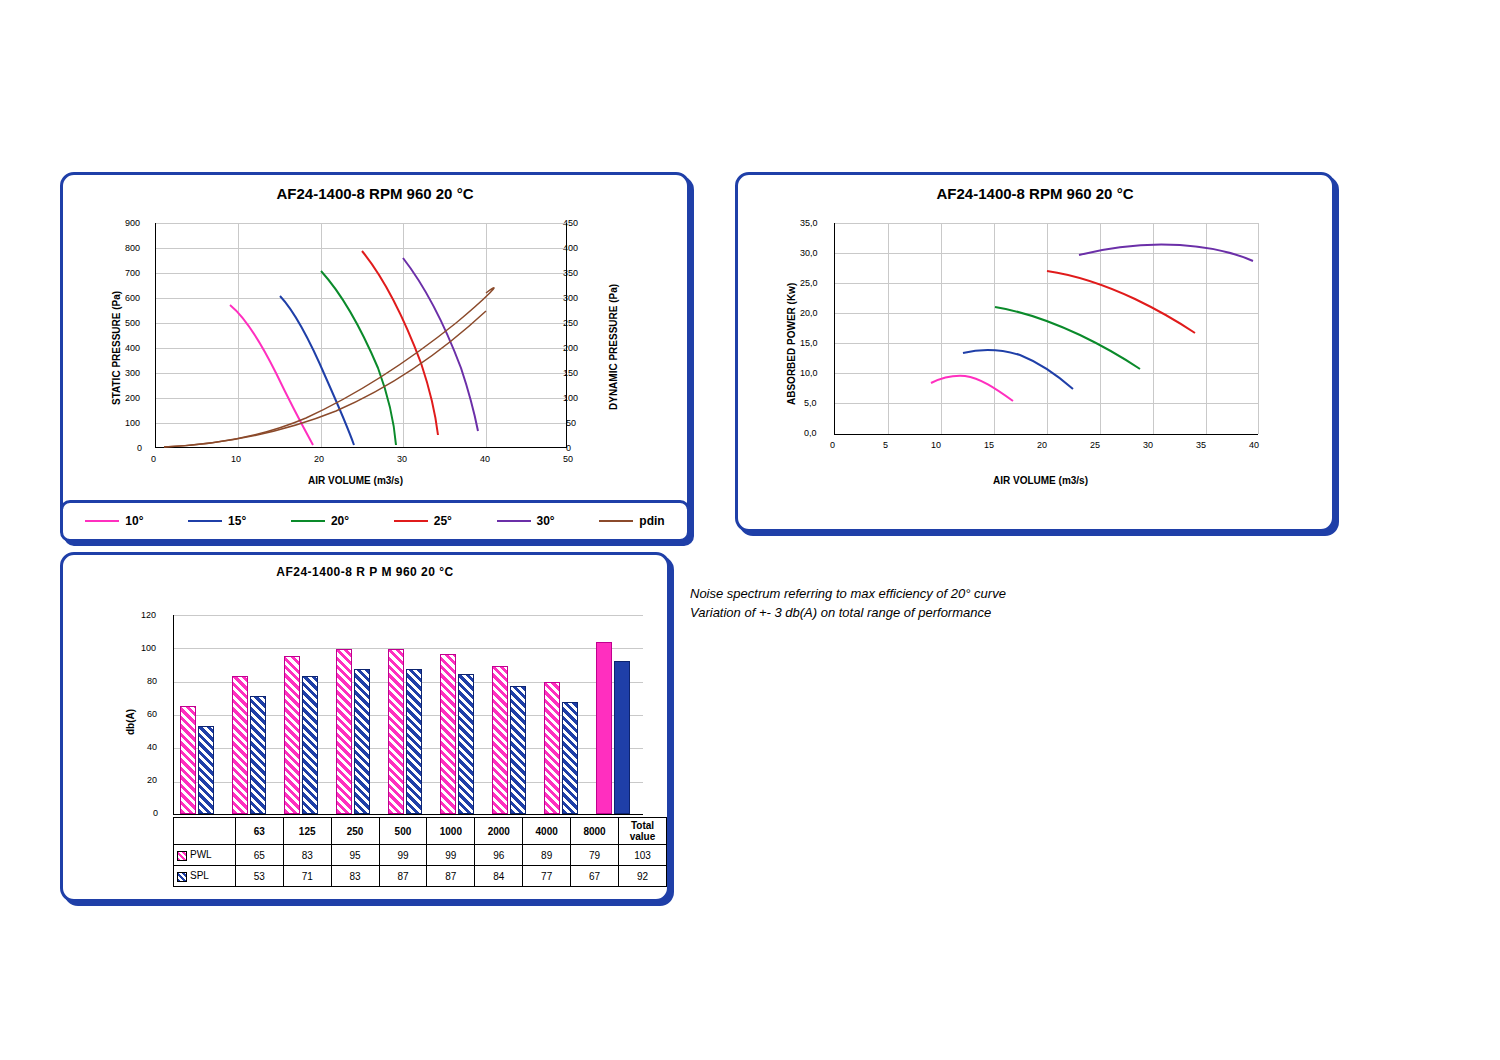PANEL 1 : STATIC / DYNAMIC PRESSURE vs AIR VOLUME
AF24-1400-8 RPM 960 20 °C
900
800
700
600
500
400
300
200
100
0
450
400
350
300
250
200
150
100
50
0
0
10
20
30
40
50
STATIC PRESSURE (Pa)
DYNAMIC PRESSURE (Pa)
AIR VOLUME (m3/s)
10° 15° 20° 25° 30° pdin
PANEL 2 : ABSORBED POWER vs AIR VOLUME
AF24-1400-8 RPM 960 20 °C
35,0
30,0
25,0
20,0
15,0
10,0
5,0
0,0
0
5
10
15
20
25
30
35
40
ABSORBED POWER (Kw)
AIR VOLUME (m3/s)
PANEL 3 : NOISE SPECTRUM
AF24-1400-8 R P M 960 20 °C
120
100
80
60
40
20
0
db(A)
| | 63 | 125 | 250 | 500 | 1000 | 2000 | 4000 | 8000 | Total value |
| --- | --- | --- | --- | --- | --- | --- | --- | --- | --- |
| PWL | 65 | 83 | 95 | 99 | 99 | 96 | 89 | 79 | 103 |
| SPL | 53 | 71 | 83 | 87 | 87 | 84 | 77 | 67 | 92 |
NOTE TEXT
Noise spectrum referring to max efficiency of 20° curve
Variation of +- 3 db(A) on total range of performance